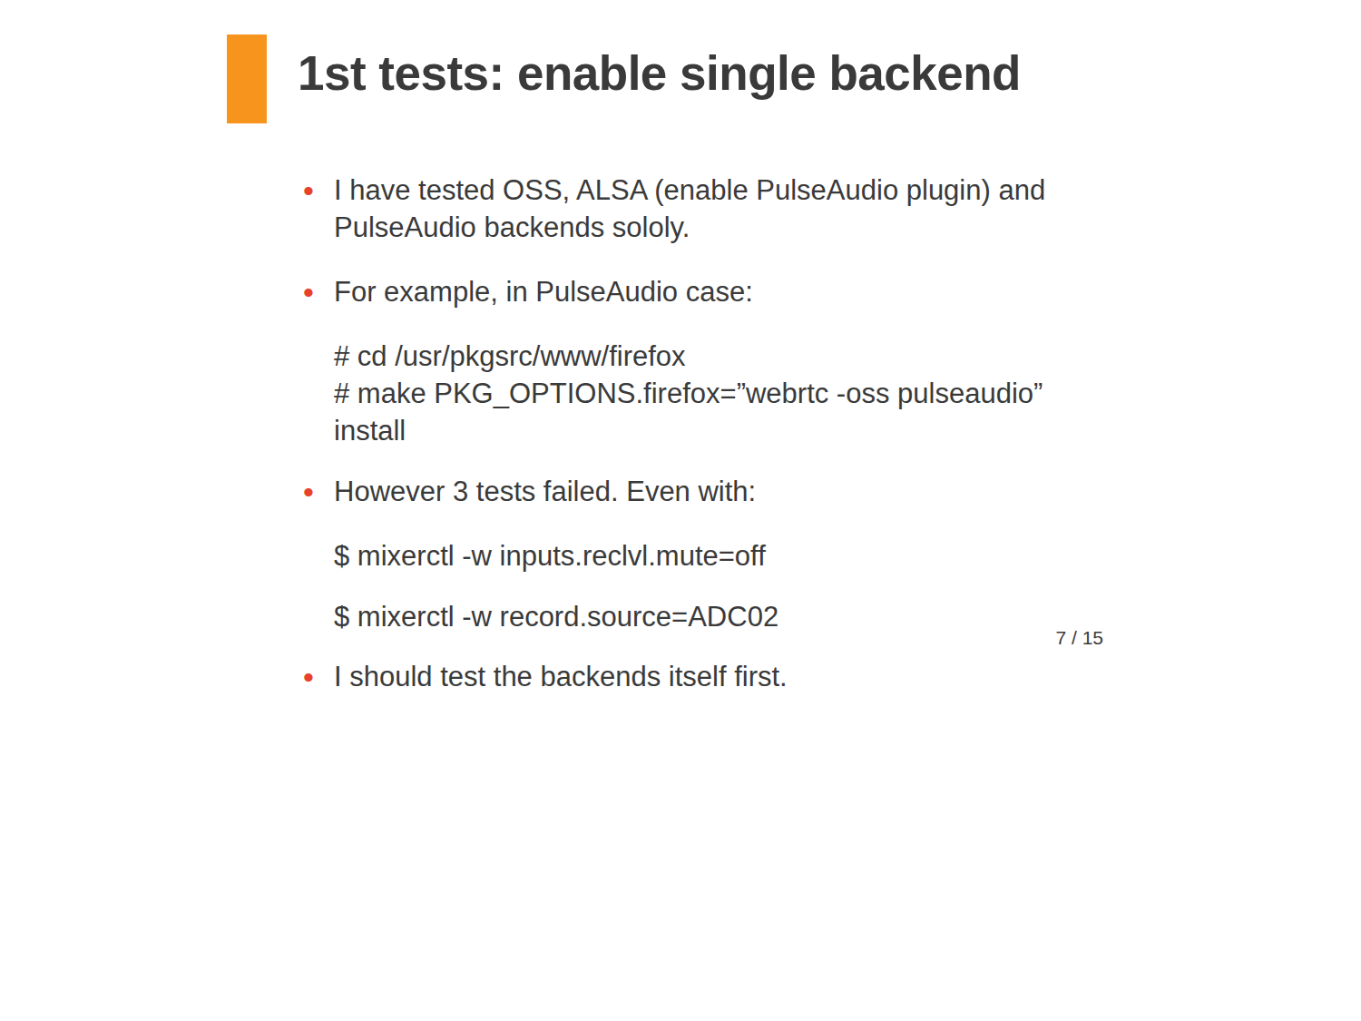1st tests: enable single backend
I have tested OSS, ALSA (enable PulseAudio plugin) and PulseAudio backends sololy.
For example, in PulseAudio case:
# cd /usr/pkgsrc/www/firefox # make PKG_OPTIONS.firefox=”webrtc -oss pulseaudio” install
However 3 tests failed. Even with:
$ mixerctl -w inputs.reclvl.mute=off
$ mixerctl -w record.source=ADC02
I should test the backends itself first.
7 / 15